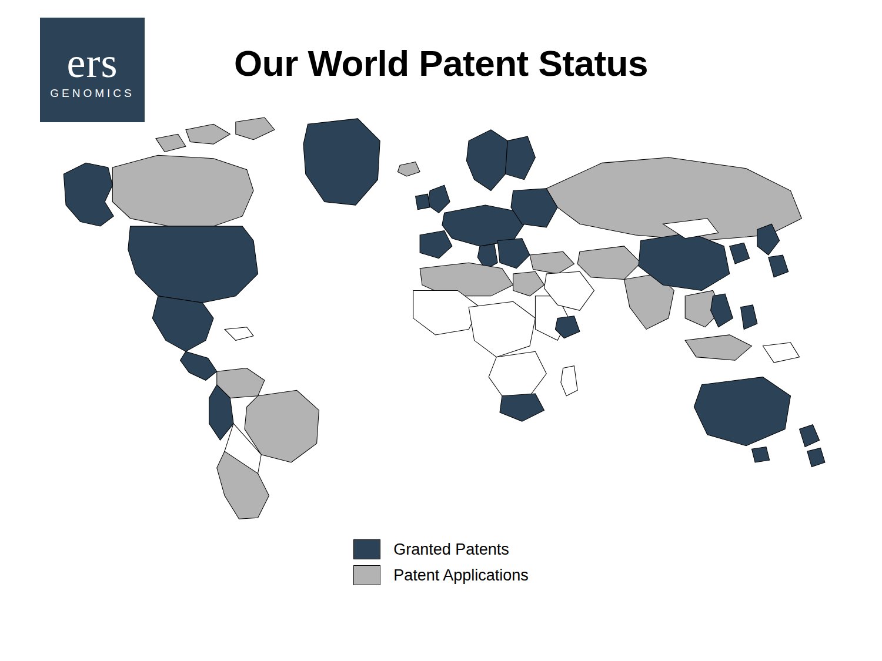ers GENOMICS
Our World Patent Status
World map of patent status A schematic world map. Dark navy regions indicate granted patents; grey regions indicate pending patent applications; white regions indicate neither.
World map showing granted patents and patent applications by country.
Granted Patents
Patent Applications